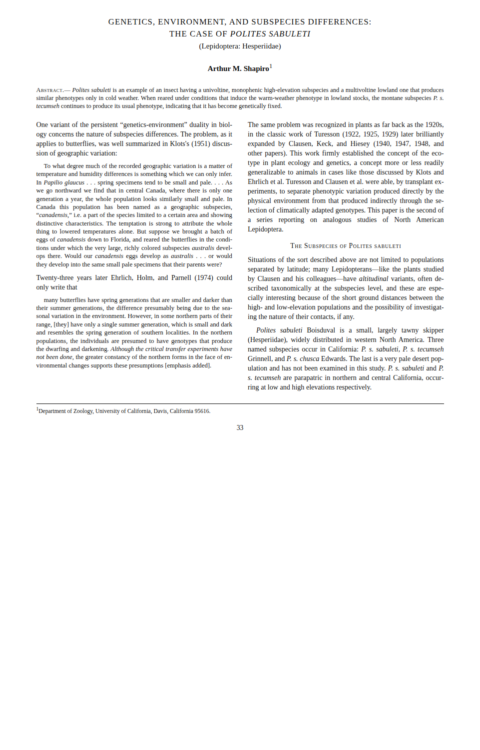Genetics, Environment, and Subspecies Differences:
The Case of Polites sabuleti
(Lepidoptera: Hesperiidae)
Arthur M. Shapiro1
Abstract.— Polites sabuleti is an example of an insect having a univoltine, monophenic high-elevation subspecies and a multivoltine lowland one that produces similar phenotypes only in cold weather. When reared under conditions that induce the warm-weather phenotype in lowland stocks, the montane subspecies P. s. tecumseh continues to produce its usual phenotype, indicating that it has become genetically fixed.
One variant of the persistent “genetics-environment” duality in biology concerns the nature of subspecies differences. The problem, as it applies to butterflies, was well summarized in Klots's (1951) discussion of geographic variation:
To what degree much of the recorded geographic variation is a matter of temperature and humidity differences is something which we can only infer. In Papilio glaucus . . . spring specimens tend to be small and pale. . . . As we go northward we find that in central Canada, where there is only one generation a year, the whole population looks similarly small and pale. In Canada this population has been named as a geographic subspecies, “canadensis,” i.e. a part of the species limited to a certain area and showing distinctive characteristics. The temptation is strong to attribute the whole thing to lowered temperatures alone. But suppose we brought a batch of eggs of canadensis down to Florida, and reared the butterflies in the conditions under which the very large, richly colored subspecies australis develops there. Would our canadensis eggs develop as australis . . . or would they develop into the same small pale specimens that their parents were?
Twenty-three years later Ehrlich, Holm, and Parnell (1974) could only write that
many butterflies have spring generations that are smaller and darker than their summer generations, the difference presumably being due to the seasonal variation in the environment. However, in some northern parts of their range, [they] have only a single summer generation, which is small and dark and resembles the spring generation of southern localities. In the northern populations, the individuals are presumed to have genotypes that produce the dwarfing and darkening. Although the critical transfer experiments have not been done, the greater constancy of the northern forms in the face of environmental changes supports these presumptions [emphasis added].
The same problem was recognized in plants as far back as the 1920s, in the classic work of Turesson (1922, 1925, 1929) later brilliantly expanded by Clausen, Keck, and Hiesey (1940, 1947, 1948, and other papers). This work firmly established the concept of the ecotype in plant ecology and genetics, a concept more or less readily generalizable to animals in cases like those discussed by Klots and Ehrlich et al. Turesson and Clausen et al. were able, by transplant experiments, to separate phenotypic variation produced directly by the physical environment from that produced indirectly through the selection of climatically adapted genotypes. This paper is the second of a series reporting on analogous studies of North American Lepidoptera.
The Subspecies of Polites sabuleti
Situations of the sort described above are not limited to populations separated by latitude; many Lepidopterans—like the plants studied by Clausen and his colleagues—have altitudinal variants, often described taxonomically at the subspecies level, and these are especially interesting because of the short ground distances between the high- and low-elevation populations and the possibility of investigating the nature of their contacts, if any.
Polites sabuleti Boisduval is a small, largely tawny skipper (Hesperiidae), widely distributed in western North America. Three named subspecies occur in California: P. s. sabuleti, P. s. tecumseh Grinnell, and P. s. chusca Edwards. The last is a very pale desert population and has not been examined in this study. P. s. sabuleti and P. s. tecumseh are parapatric in northern and central California, occurring at low and high elevations respectively.
1Department of Zoology, University of California, Davis, California 95616.
33